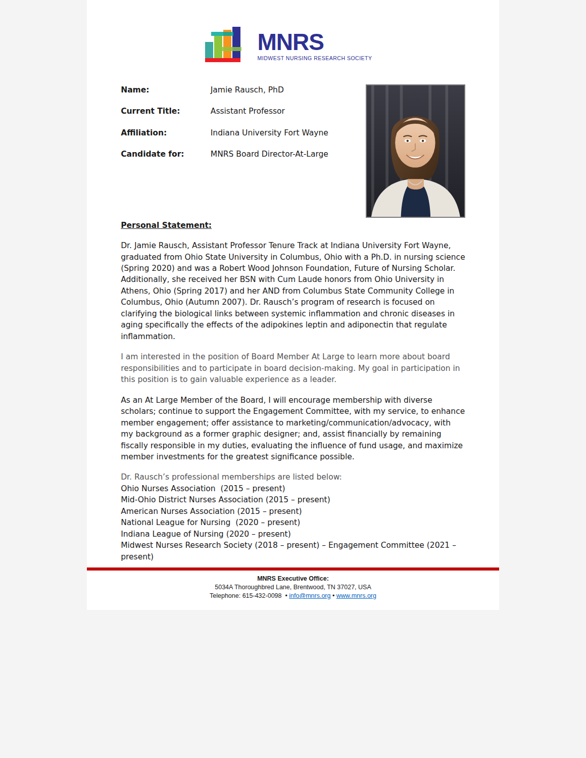MNRS
MIDWEST NURSING RESEARCH SOCIETY
Name:
Jamie Rausch, PhD
Current Title:
Assistant Professor
Affiliation:
Indiana University Fort Wayne
Candidate for:
MNRS Board Director-At-Large
Personal Statement:
Dr. Jamie Rausch, Assistant Professor Tenure Track at Indiana University Fort Wayne, graduated from Ohio State University in Columbus, Ohio with a Ph.D. in nursing science (Spring 2020) and was a Robert Wood Johnson Foundation, Future of Nursing Scholar. Additionally, she received her BSN with Cum Laude honors from Ohio University in Athens, Ohio (Spring 2017) and her AND from Columbus State Community College in Columbus, Ohio (Autumn 2007). Dr. Rausch’s program of research is focused on clarifying the biological links between systemic inflammation and chronic diseases in aging specifically the effects of the adipokines leptin and adiponectin that regulate inflammation.
I am interested in the position of Board Member At Large to learn more about board responsibilities and to participate in board decision-making. My goal in participation in this position is to gain valuable experience as a leader.
As an At Large Member of the Board, I will encourage membership with diverse scholars; continue to support the Engagement Committee, with my service, to enhance member engagement; offer assistance to marketing/communication/advocacy, with my background as a former graphic designer; and, assist financially by remaining fiscally responsible in my duties, evaluating the influence of fund usage, and maximize member investments for the greatest significance possible.
Dr. Rausch’s professional memberships are listed below:
Ohio Nurses Association (2015 – present)
Mid-Ohio District Nurses Association (2015 – present)
American Nurses Association (2015 – present)
National League for Nursing (2020 – present)
Indiana League of Nursing (2020 – present)
Midwest Nurses Research Society (2018 – present) – Engagement Committee (2021 – present)
MNRS Executive Office:
5034A Thoroughbred Lane, Brentwood, TN 37027, USA
Telephone: 615-432-0098 • info@mnrs.org • www.mnrs.org